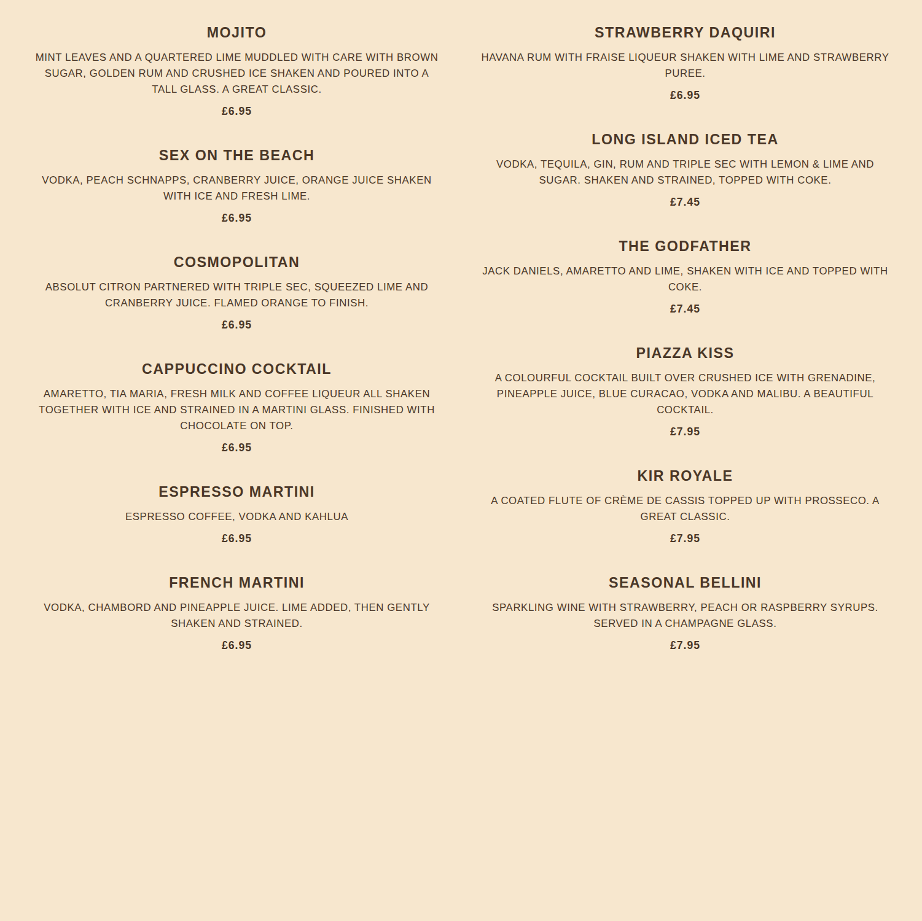Mojito
Mint leaves and a quartered lime muddled with care with brown sugar, golden rum and crushed ice shaken and poured into a tall glass. A great classic.
£6.95
Sex on the Beach
Vodka, peach schnapps, cranberry juice, orange juice shaken with ice and fresh lime.
£6.95
Cosmopolitan
Absolut Citron partnered with triple sec, squeezed lime and cranberry juice. Flamed orange to finish.
£6.95
Cappuccino Cocktail
Amaretto, Tia Maria, fresh milk and coffee liqueur all shaken together with ice and strained in a martini glass. Finished with chocolate on top.
£6.95
Espresso Martini
Espresso coffee, vodka and Kahlua
£6.95
French Martini
Vodka, Chambord and pineapple juice. Lime added, then gently shaken and strained.
£6.95
Strawberry Daquiri
Havana rum with fraise liqueur shaken with lime and strawberry puree.
£6.95
Long Island Iced Tea
Vodka, tequila, gin, rum and triple sec with lemon & lime and sugar. Shaken and strained, topped with coke.
£7.45
The Godfather
Jack Daniels, amaretto and lime, shaken with ice and topped with coke.
£7.45
Piazza Kiss
A colourful cocktail built over crushed ice with grenadine, pineapple juice, blue curacao, vodka and Malibu. A beautiful cocktail.
£7.95
Kir Royale
A coated flute of crème de cassis topped up with Prosseco. A great classic.
£7.95
Seasonal Bellini
Sparkling wine with strawberry, peach or raspberry syrups. Served in a champagne glass.
£7.95